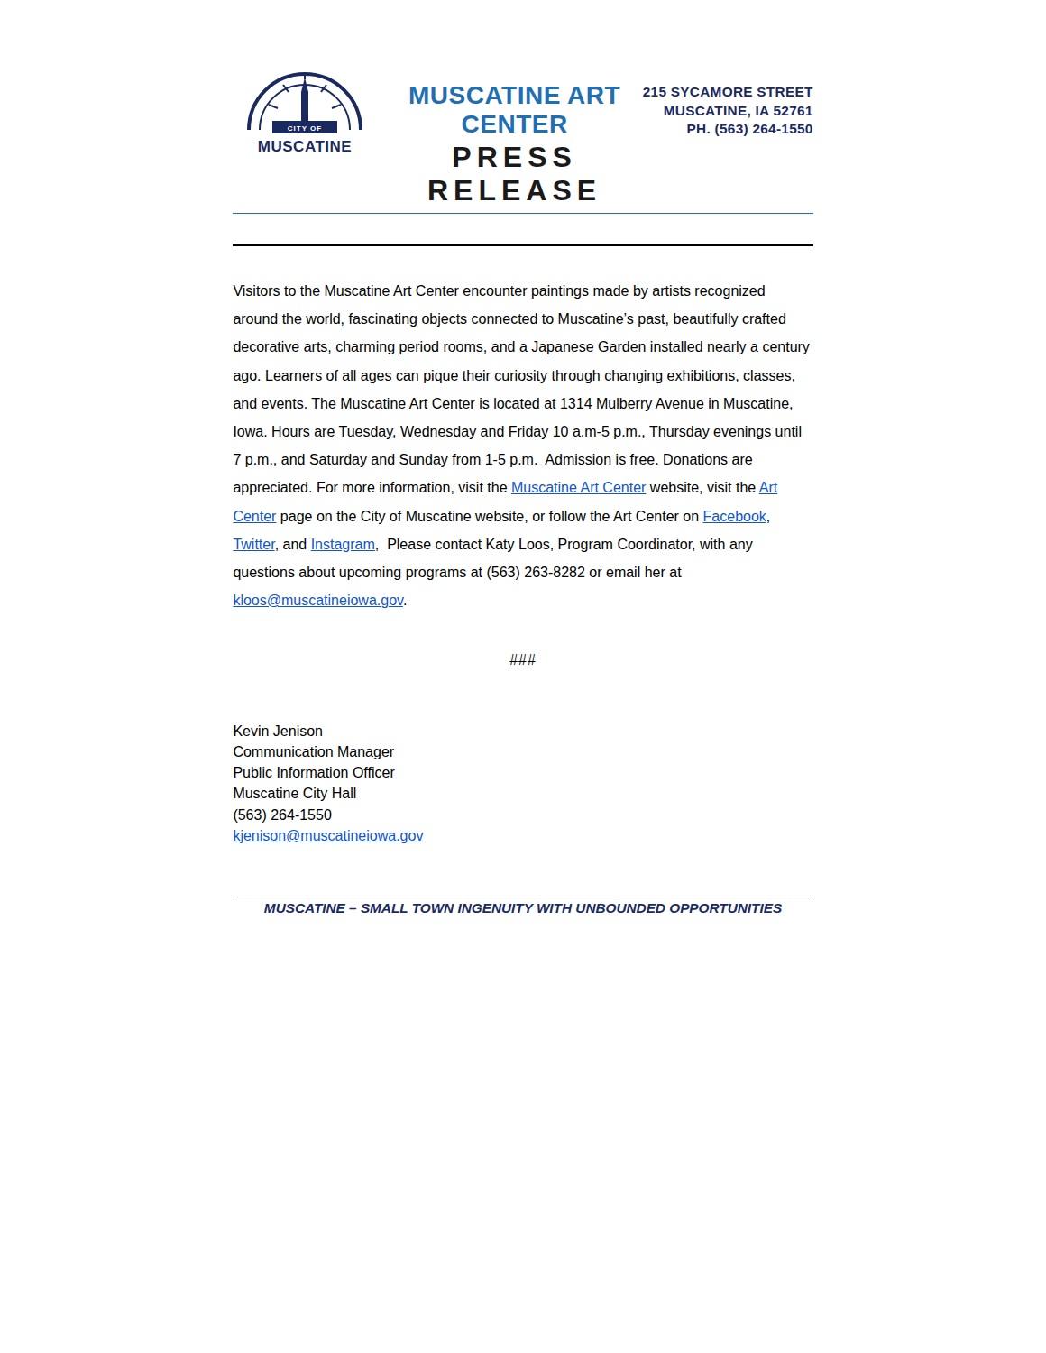CITY OF MUSCATINE
MUSCATINE ART CENTER
PRESS RELEASE
215 SYCAMORE STREET
MUSCATINE, IA 52761
PH. (563) 264-1550
Visitors to the Muscatine Art Center encounter paintings made by artists recognized around the world, fascinating objects connected to Muscatine’s past, beautifully crafted decorative arts, charming period rooms, and a Japanese Garden installed nearly a century ago. Learners of all ages can pique their curiosity through changing exhibitions, classes, and events. The Muscatine Art Center is located at 1314 Mulberry Avenue in Muscatine, Iowa. Hours are Tuesday, Wednesday and Friday 10 a.m-5 p.m., Thursday evenings until 7 p.m., and Saturday and Sunday from 1-5 p.m. Admission is free. Donations are appreciated. For more information, visit the Muscatine Art Center website, visit the Art Center page on the City of Muscatine website, or follow the Art Center on Facebook, Twitter, and Instagram, Please contact Katy Loos, Program Coordinator, with any questions about upcoming programs at (563) 263-8282 or email her at kloos@muscatineiowa.gov.
###
Kevin Jenison
Communication Manager
Public Information Officer
Muscatine City Hall
(563) 264-1550
kjenison@muscatineiowa.gov
_______________________________________________________________________________
MUSCATINE – SMALL TOWN INGENUITY WITH UNBOUNDED OPPORTUNITIES